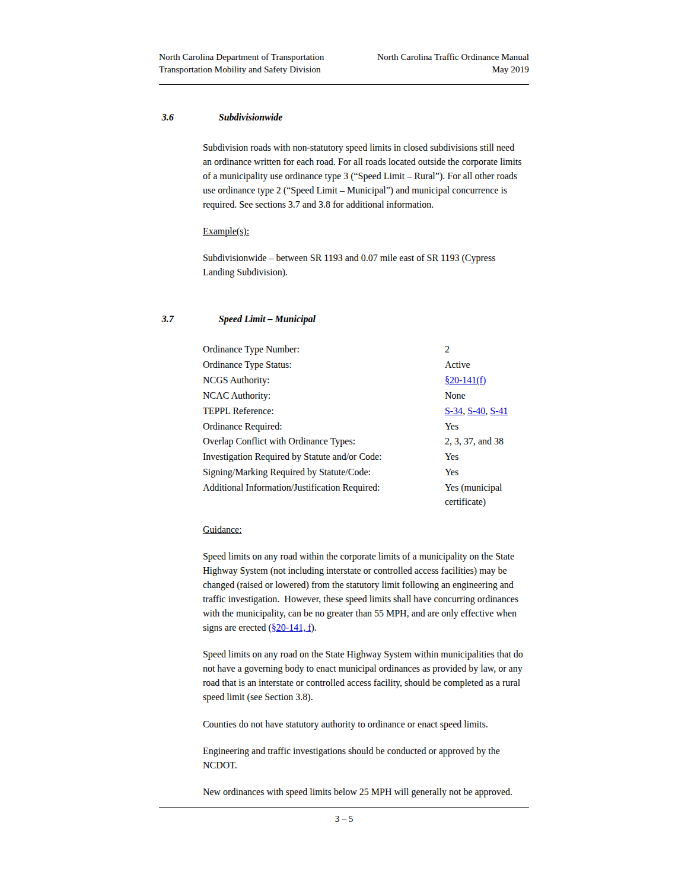North Carolina Department of Transportation
Transportation Mobility and Safety Division
North Carolina Traffic Ordinance Manual
May 2019
3.6 Subdivisionwide
Subdivision roads with non-statutory speed limits in closed subdivisions still need an ordinance written for each road. For all roads located outside the corporate limits of a municipality use ordinance type 3 (“Speed Limit – Rural”). For all other roads use ordinance type 2 (“Speed Limit – Municipal”) and municipal concurrence is required. See sections 3.7 and 3.8 for additional information.
Example(s):
Subdivisionwide – between SR 1193 and 0.07 mile east of SR 1193 (Cypress Landing Subdivision).
3.7 Speed Limit – Municipal
| Ordinance Type Number: | 2 |
| Ordinance Type Status: | Active |
| NCGS Authority: | §20-141(f) |
| NCAC Authority: | None |
| TEPPL Reference: | S-34 , S-40 , S-41 |
| Ordinance Required: | Yes |
| Overlap Conflict with Ordinance Types: | 2, 3, 37, and 38 |
| Investigation Required by Statute and/or Code: | Yes |
| Signing/Marking Required by Statute/Code: | Yes |
| Additional Information/Justification Required: | Yes (municipal certificate) |
Guidance:
Speed limits on any road within the corporate limits of a municipality on the State Highway System (not including interstate or controlled access facilities) may be changed (raised or lowered) from the statutory limit following an engineering and traffic investigation. However, these speed limits shall have concurring ordinances with the municipality, can be no greater than 55 MPH, and are only effective when signs are erected (§20-141, f).
Speed limits on any road on the State Highway System within municipalities that do not have a governing body to enact municipal ordinances as provided by law, or any road that is an interstate or controlled access facility, should be completed as a rural speed limit (see Section 3.8).
Counties do not have statutory authority to ordinance or enact speed limits.
Engineering and traffic investigations should be conducted or approved by the NCDOT.
New ordinances with speed limits below 25 MPH will generally not be approved.
3 – 5